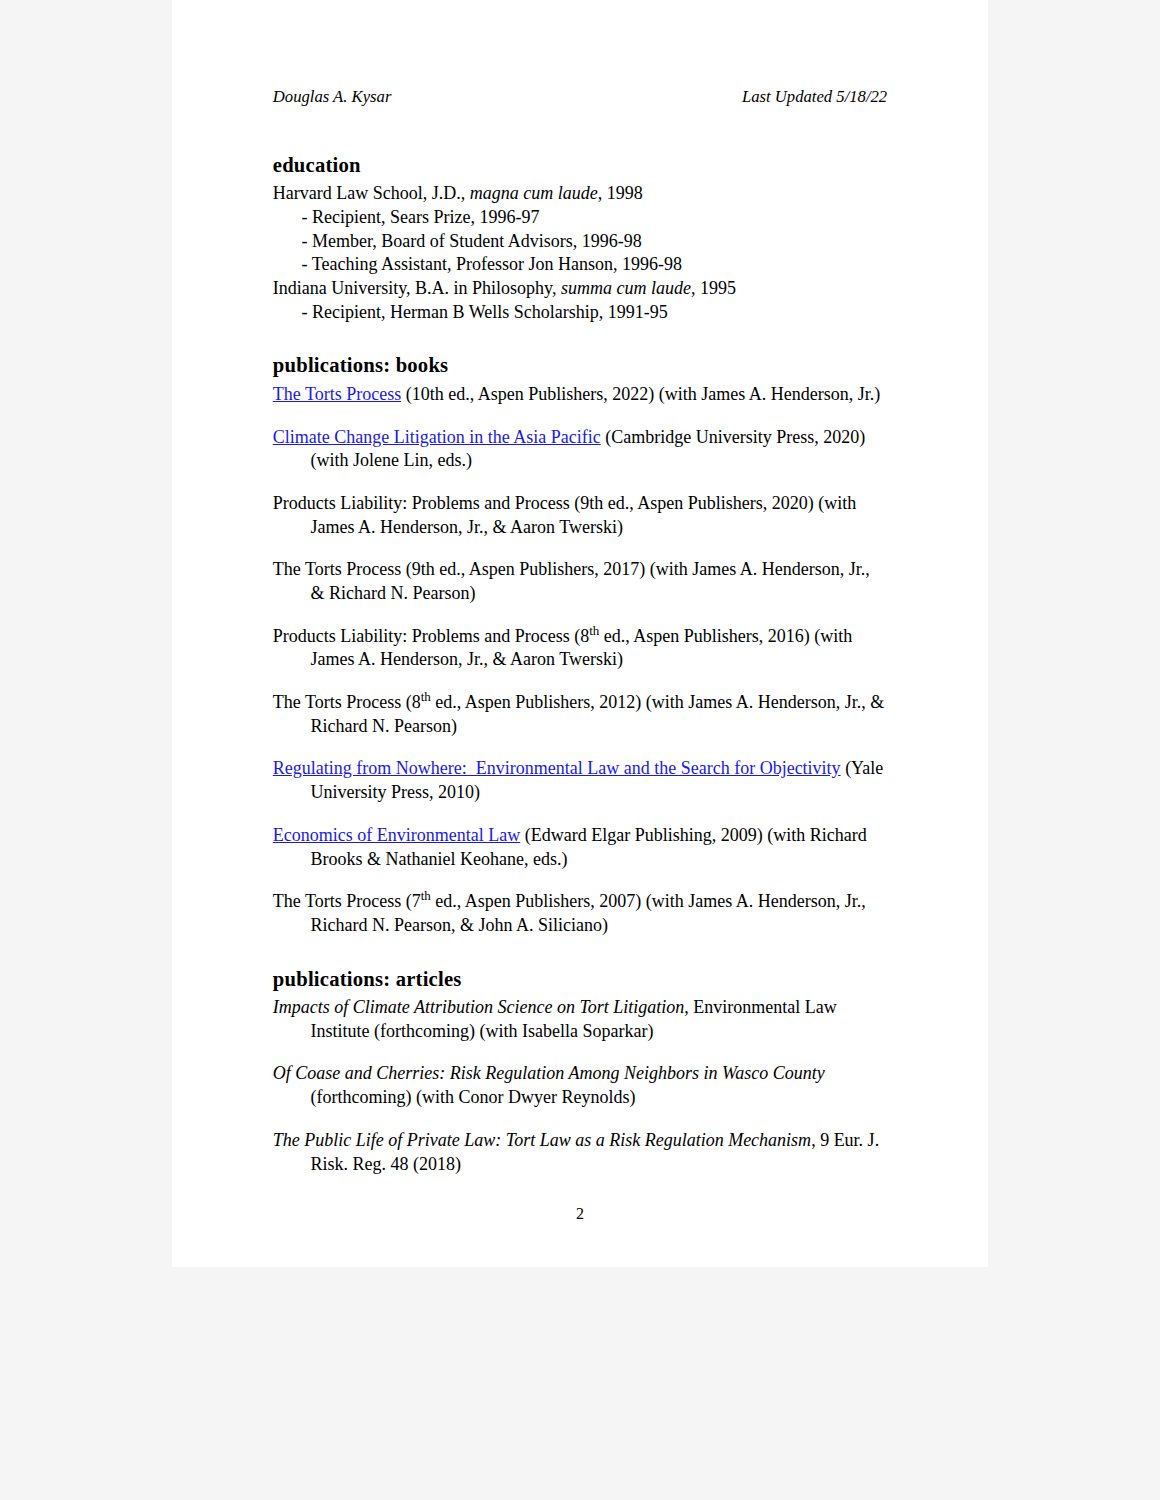Douglas A. Kysar Last Updated 5/18/22
education
Harvard Law School, J.D., magna cum laude, 1998
Recipient, Sears Prize, 1996-97
Member, Board of Student Advisors, 1996-98
Teaching Assistant, Professor Jon Hanson, 1996-98
Indiana University, B.A. in Philosophy, summa cum laude, 1995
Recipient, Herman B Wells Scholarship, 1991-95
publications: books
The Torts Process (10th ed., Aspen Publishers, 2022) (with James A. Henderson, Jr.)
Climate Change Litigation in the Asia Pacific (Cambridge University Press, 2020) (with Jolene Lin, eds.)
Products Liability: Problems and Process (9th ed., Aspen Publishers, 2020) (with James A. Henderson, Jr., & Aaron Twerski)
The Torts Process (9th ed., Aspen Publishers, 2017) (with James A. Henderson, Jr., & Richard N. Pearson)
Products Liability: Problems and Process (8th ed., Aspen Publishers, 2016) (with James A. Henderson, Jr., & Aaron Twerski)
The Torts Process (8th ed., Aspen Publishers, 2012) (with James A. Henderson, Jr., & Richard N. Pearson)
Regulating from Nowhere: Environmental Law and the Search for Objectivity (Yale University Press, 2010)
Economics of Environmental Law (Edward Elgar Publishing, 2009) (with Richard Brooks & Nathaniel Keohane, eds.)
The Torts Process (7th ed., Aspen Publishers, 2007) (with James A. Henderson, Jr., Richard N. Pearson, & John A. Siliciano)
publications: articles
Impacts of Climate Attribution Science on Tort Litigation, Environmental Law Institute (forthcoming) (with Isabella Soparkar)
Of Coase and Cherries: Risk Regulation Among Neighbors in Wasco County (forthcoming) (with Conor Dwyer Reynolds)
The Public Life of Private Law: Tort Law as a Risk Regulation Mechanism, 9 Eur. J. Risk. Reg. 48 (2018)
2